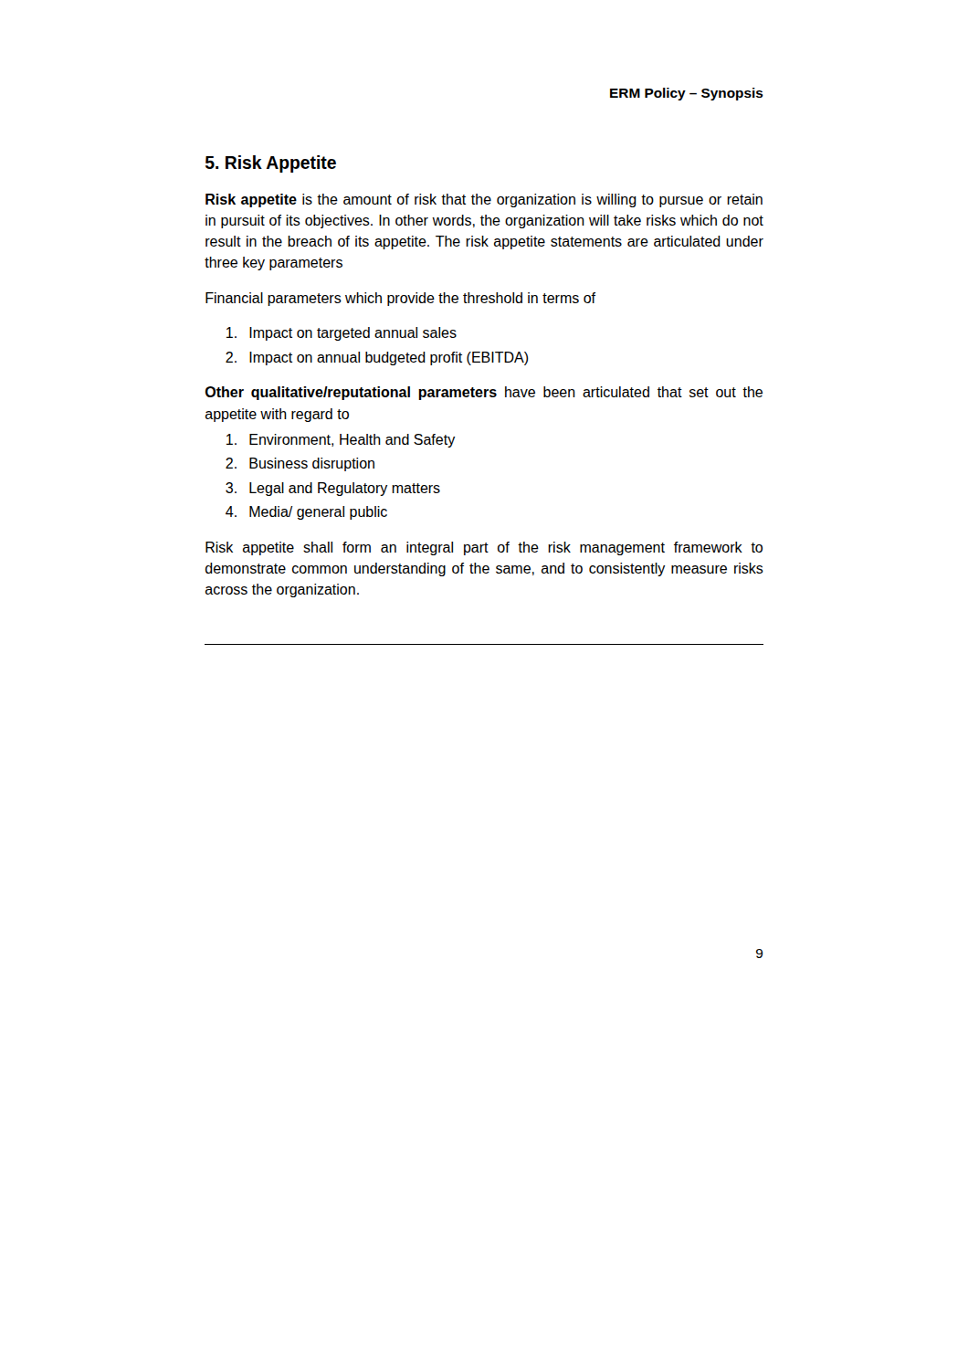ERM Policy – Synopsis
5. Risk Appetite
Risk appetite is the amount of risk that the organization is willing to pursue or retain in pursuit of its objectives. In other words, the organization will take risks which do not result in the breach of its appetite. The risk appetite statements are articulated under three key parameters
Financial parameters which provide the threshold in terms of
Impact on targeted annual sales
Impact on annual budgeted profit (EBITDA)
Other qualitative/reputational parameters have been articulated that set out the appetite with regard to
Environment, Health and Safety
Business disruption
Legal and Regulatory matters
Media/ general public
Risk appetite shall form an integral part of the risk management framework to demonstrate common understanding of the same, and to consistently measure risks across the organization.
9